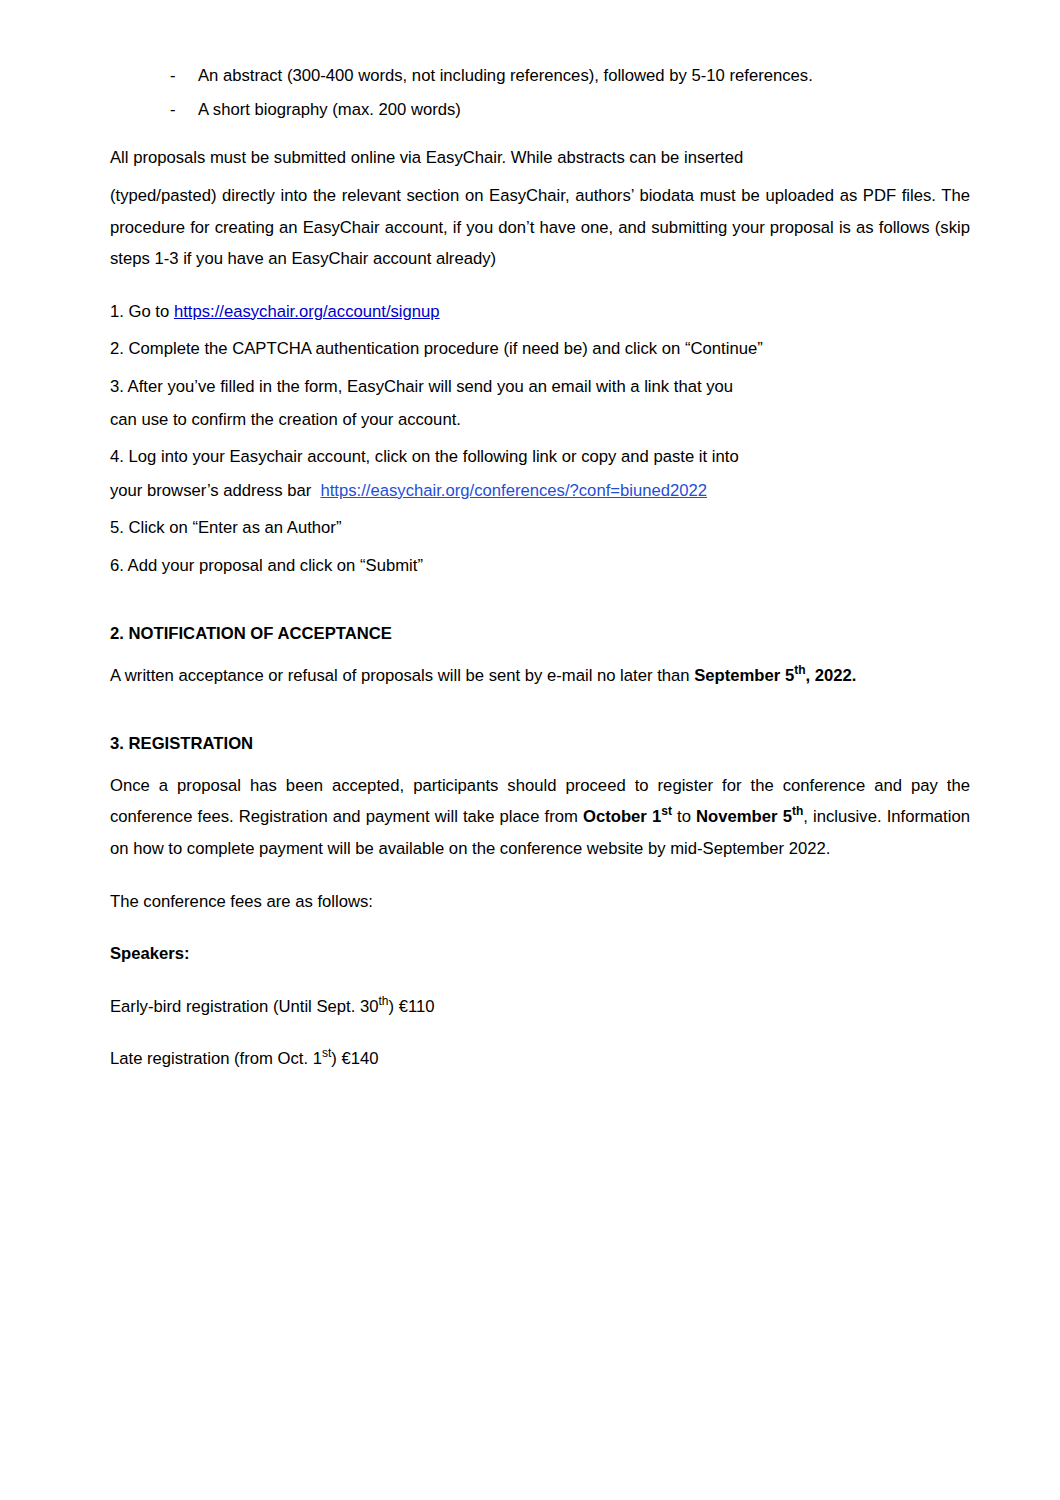An abstract (300-400 words, not including references), followed by 5-10 references.
A short biography (max. 200 words)
All proposals must be submitted online via EasyChair. While abstracts can be inserted
(typed/pasted) directly into the relevant section on EasyChair, authors’ biodata must be uploaded as PDF files. The procedure for creating an EasyChair account, if you don’t have one, and submitting your proposal is as follows (skip steps 1-3 if you have an EasyChair account already)
1. Go to https://easychair.org/account/signup
2. Complete the CAPTCHA authentication procedure (if need be) and click on “Continue”
3. After you’ve filled in the form, EasyChair will send you an email with a link that you
can use to confirm the creation of your account.
4. Log into your Easychair account, click on the following link or copy and paste it into
your browser’s address bar https://easychair.org/conferences/?conf=biuned2022
5. Click on “Enter as an Author”
6. Add your proposal and click on “Submit”
2. NOTIFICATION OF ACCEPTANCE
A written acceptance or refusal of proposals will be sent by e-mail no later than September 5th, 2022.
3. REGISTRATION
Once a proposal has been accepted, participants should proceed to register for the conference and pay the conference fees. Registration and payment will take place from October 1st to November 5th, inclusive. Information on how to complete payment will be available on the conference website by mid-September 2022.
The conference fees are as follows:
Speakers:
Early-bird registration (Until Sept. 30th) €110
Late registration (from Oct. 1st) €140